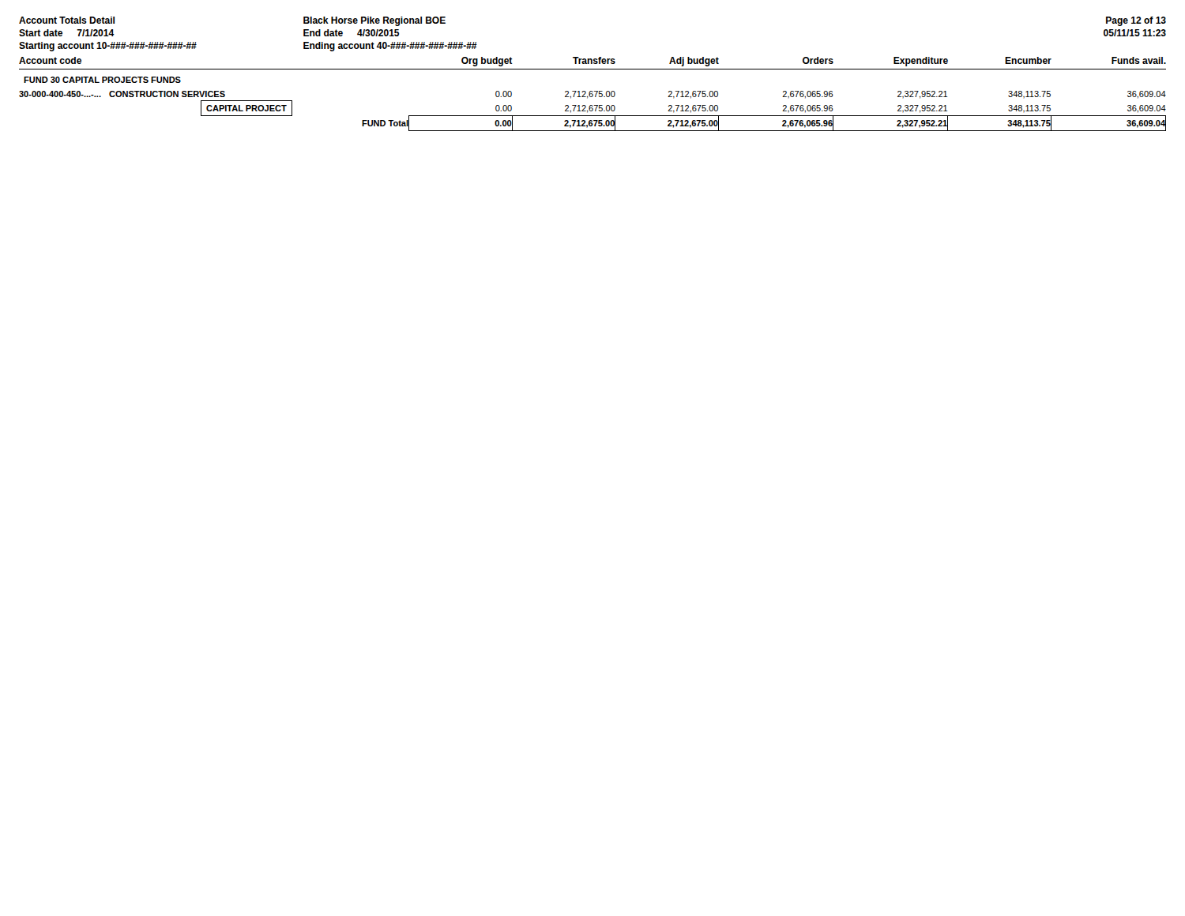| Account Totals Detail | Black Horse Pike Regional BOE | Page 12 of 13 |
| Start date 7/1/2014 | End date 4/30/2015 | 05/11/15 11:23 |
| Starting account 10-###-###-###-###-## | Ending account 40-###-###-###-###-## | |
| Account code | Org budget | Transfers | Adj budget | Orders | Expenditure | Encumber | Funds avail. |
| FUND 30 CAPITAL PROJECTS FUNDS |
| 30-000-400-450-...-... CONSTRUCTION SERVICES | 0.00 | 2,712,675.00 | 2,712,675.00 | 2,676,065.96 | 2,327,952.21 | 348,113.75 | 36,609.04 |
| CAPITAL PROJECT | 0.00 | 2,712,675.00 | 2,712,675.00 | 2,676,065.96 | 2,327,952.21 | 348,113.75 | 36,609.04 |
| FUND Total | 0.00 | 2,712,675.00 | 2,712,675.00 | 2,676,065.96 | 2,327,952.21 | 348,113.75 | 36,609.04 |